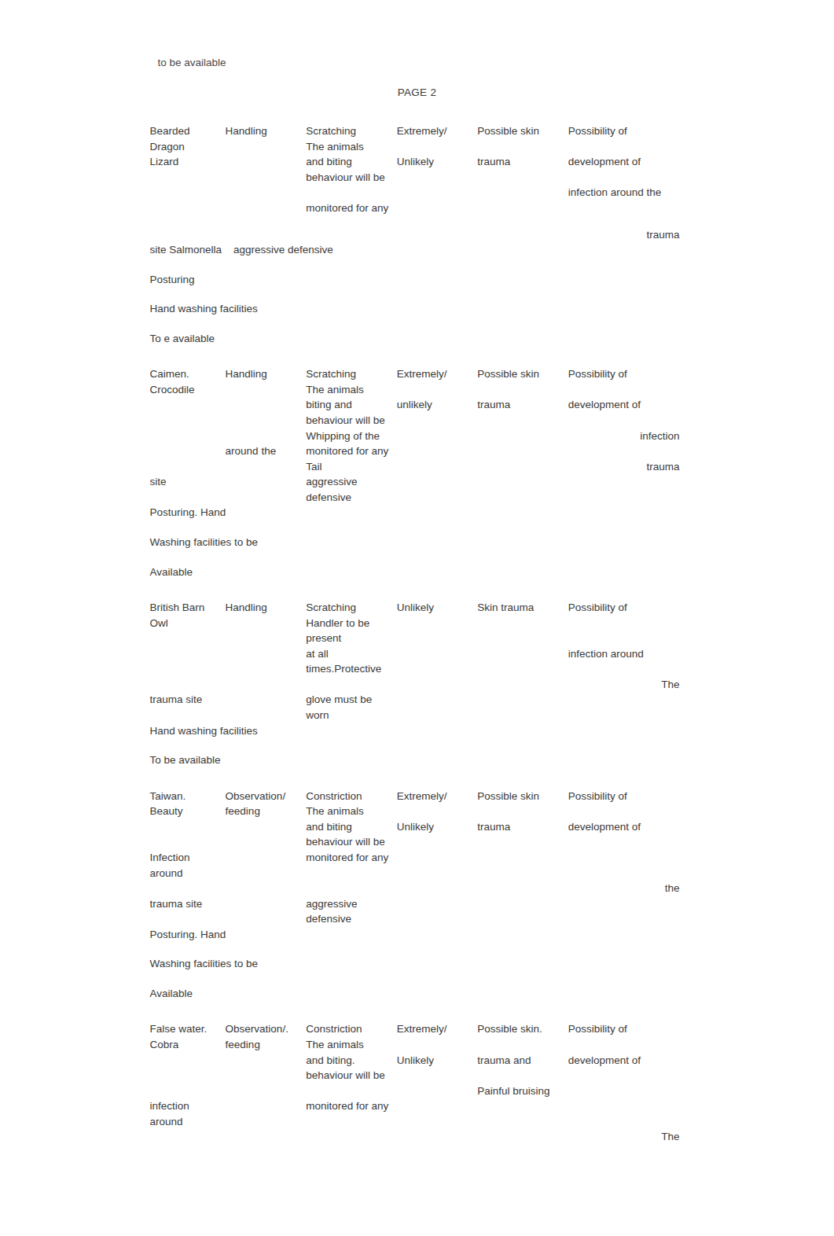to be available
PAGE 2
| Bearded | Handling | Scratching | Extremely/ | Possible skin | Possibility of |
| Dragon | | The animals | | | |
| Lizard | | and biting | Unlikely | trauma | development of |
| | | behaviour will be | | | |
| | | | | | infection around the |
| | | monitored for any | | | |
| | | | | | trauma |
site Salmonella aggressive defensive
Posturing
Hand washing facilities
To e available
| Caimen. | Handling | Scratching | Extremely/ | Possible skin | Possibility of |
| Crocodile | | The animals | | | |
| | | biting and | unlikely | trauma | development of |
| | | behaviour will be | | | |
| | | Whipping of the | | | infection |
| | around the | monitored for any | | | |
| | | Tail | | | trauma |
| site | | aggressive defensive | | | |
Posturing. Hand
Washing facilities to be
Available
| British Barn | Handling | Scratching | Unlikely | Skin trauma | Possibility of |
| Owl | | Handler to be present | | | |
| | | at all times.Protective | | | infection around |
| | | | | | The |
| trauma site | | glove must be worn | | | |
Hand washing facilities
To be available
| Taiwan. | Observation/ | Constriction | Extremely/ | Possible skin | Possibility of |
| Beauty | feeding | The animals | | | |
| | | and biting | Unlikely | trauma | development of |
| | | behaviour will be | | | |
| Infection around | | monitored for any | | | |
| | | | | | the |
| trauma site | | aggressive defensive | | | |
Posturing. Hand
Washing facilities to be
Available
| False water. | Observation/. | Constriction | Extremely/ | Possible skin. | Possibility of |
| Cobra | feeding | The animals | | | |
| | | and biting. | Unlikely | trauma and | development of |
| | | behaviour will be | | | |
| | | | | Painful bruising | |
| infection around | | monitored for any | | | |
| | | | | | The |